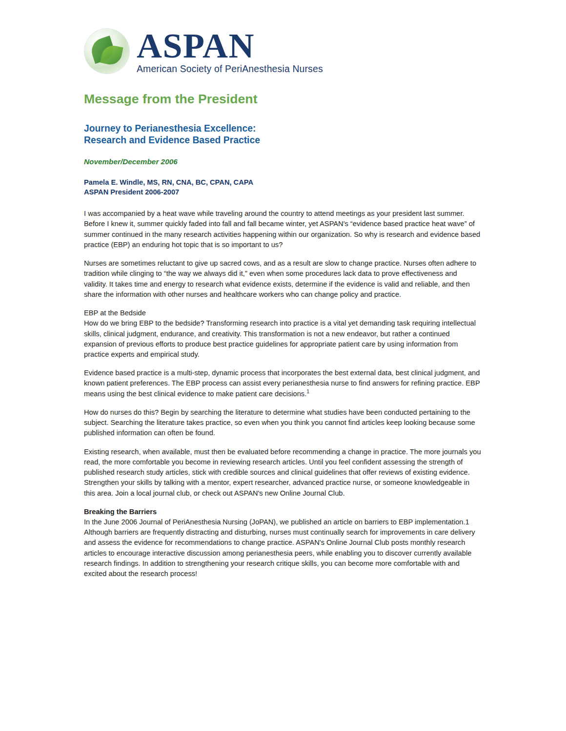ASPAN American Society of PeriAnesthesia Nurses
Message from the President
Journey to Perianesthesia Excellence:
Research and Evidence Based Practice
November/December 2006
Pamela E. Windle, MS, RN, CNA, BC, CPAN, CAPA
ASPAN President 2006-2007
I was accompanied by a heat wave while traveling around the country to attend meetings as your president last summer. Before I knew it, summer quickly faded into fall and fall became winter, yet ASPAN's “evidence based practice heat wave” of summer continued in the many research activities happening within our organization. So why is research and evidence based practice (EBP) an enduring hot topic that is so important to us?
Nurses are sometimes reluctant to give up sacred cows, and as a result are slow to change practice. Nurses often adhere to tradition while clinging to “the way we always did it,” even when some procedures lack data to prove effectiveness and validity. It takes time and energy to research what evidence exists, determine if the evidence is valid and reliable, and then share the information with other nurses and healthcare workers who can change policy and practice.
EBP at the Bedside
How do we bring EBP to the bedside? Transforming research into practice is a vital yet demanding task requiring intellectual skills, clinical judgment, endurance, and creativity. This transformation is not a new endeavor, but rather a continued expansion of previous efforts to produce best practice guidelines for appropriate patient care by using information from practice experts and empirical study.
Evidence based practice is a multi-step, dynamic process that incorporates the best external data, best clinical judgment, and known patient preferences. The EBP process can assist every perianesthesia nurse to find answers for refining practice. EBP means using the best clinical evidence to make patient care decisions.1
How do nurses do this? Begin by searching the literature to determine what studies have been conducted pertaining to the subject. Searching the literature takes practice, so even when you think you cannot find articles keep looking because some published information can often be found.
Existing research, when available, must then be evaluated before recommending a change in practice. The more journals you read, the more comfortable you become in reviewing research articles. Until you feel confident assessing the strength of published research study articles, stick with credible sources and clinical guidelines that offer reviews of existing evidence. Strengthen your skills by talking with a mentor, expert researcher, advanced practice nurse, or someone knowledgeable in this area. Join a local journal club, or check out ASPAN's new Online Journal Club.
Breaking the Barriers
In the June 2006 Journal of PeriAnesthesia Nursing (JoPAN), we published an article on barriers to EBP implementation.1 Although barriers are frequently distracting and disturbing, nurses must continually search for improvements in care delivery and assess the evidence for recommendations to change practice. ASPAN's Online Journal Club posts monthly research articles to encourage interactive discussion among perianesthesia peers, while enabling you to discover currently available research findings. In addition to strengthening your research critique skills, you can become more comfortable with and excited about the research process!